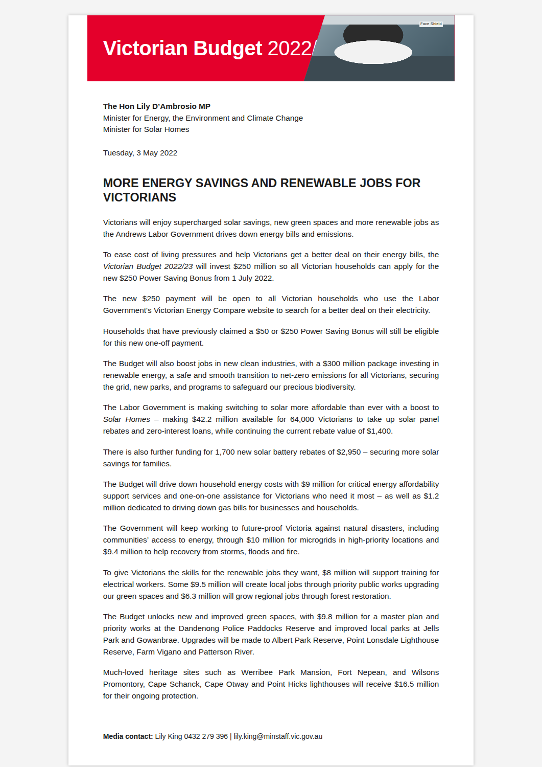Victorian Budget 2022/23
The Hon Lily D’Ambrosio MP
Minister for Energy, the Environment and Climate Change
Minister for Solar Homes
Tuesday, 3 May 2022
More energy savings and renewable jobs for Victorians
Victorians will enjoy supercharged solar savings, new green spaces and more renewable jobs as the Andrews Labor Government drives down energy bills and emissions.
To ease cost of living pressures and help Victorians get a better deal on their energy bills, the Victorian Budget 2022/23 will invest $250 million so all Victorian households can apply for the new $250 Power Saving Bonus from 1 July 2022.
The new $250 payment will be open to all Victorian households who use the Labor Government's Victorian Energy Compare website to search for a better deal on their electricity.
Households that have previously claimed a $50 or $250 Power Saving Bonus will still be eligible for this new one-off payment.
The Budget will also boost jobs in new clean industries, with a $300 million package investing in renewable energy, a safe and smooth transition to net-zero emissions for all Victorians, securing the grid, new parks, and programs to safeguard our precious biodiversity.
The Labor Government is making switching to solar more affordable than ever with a boost to Solar Homes – making $42.2 million available for 64,000 Victorians to take up solar panel rebates and zero-interest loans, while continuing the current rebate value of $1,400.
There is also further funding for 1,700 new solar battery rebates of $2,950 – securing more solar savings for families.
The Budget will drive down household energy costs with $9 million for critical energy affordability support services and one-on-one assistance for Victorians who need it most – as well as $1.2 million dedicated to driving down gas bills for businesses and households.
The Government will keep working to future-proof Victoria against natural disasters, including communities’ access to energy, through $10 million for microgrids in high-priority locations and $9.4 million to help recovery from storms, floods and fire.
To give Victorians the skills for the renewable jobs they want, $8 million will support training for electrical workers. Some $9.5 million will create local jobs through priority public works upgrading our green spaces and $6.3 million will grow regional jobs through forest restoration.
The Budget unlocks new and improved green spaces, with $9.8 million for a master plan and priority works at the Dandenong Police Paddocks Reserve and improved local parks at Jells Park and Gowanbrae. Upgrades will be made to Albert Park Reserve, Point Lonsdale Lighthouse Reserve, Farm Vigano and Patterson River.
Much-loved heritage sites such as Werribee Park Mansion, Fort Nepean, and Wilsons Promontory, Cape Schanck, Cape Otway and Point Hicks lighthouses will receive $16.5 million for their ongoing protection.
Media contact: Lily King 0432 279 396 | lily.king@minstaff.vic.gov.au